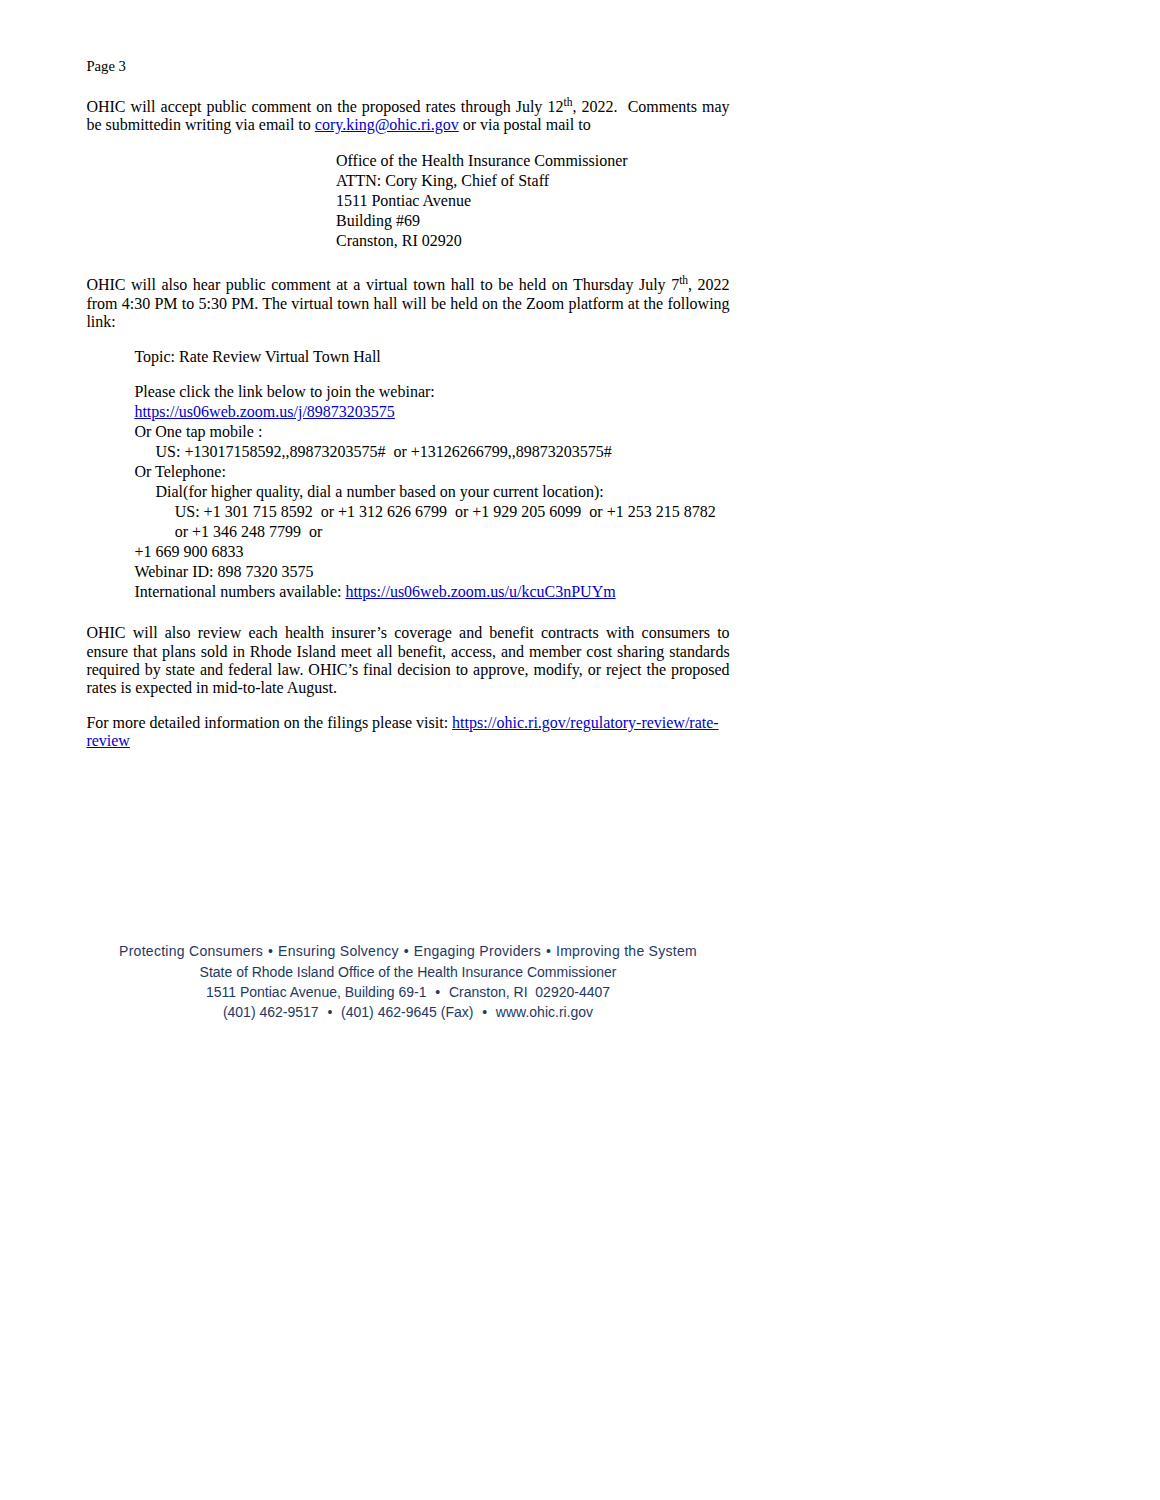Page 3
OHIC will accept public comment on the proposed rates through July 12th, 2022. Comments may be submittedin writing via email to cory.king@ohic.ri.gov or via postal mail to
Office of the Health Insurance Commissioner
ATTN: Cory King, Chief of Staff
1511 Pontiac Avenue
Building #69
Cranston, RI 02920
OHIC will also hear public comment at a virtual town hall to be held on Thursday July 7th, 2022 from 4:30 PM to 5:30 PM. The virtual town hall will be held on the Zoom platform at the following link:
Topic: Rate Review Virtual Town Hall
Please click the link below to join the webinar:
https://us06web.zoom.us/j/89873203575
Or One tap mobile :
US: +13017158592,,89873203575# or +13126266799,,89873203575#
Or Telephone:
Dial(for higher quality, dial a number based on your current location):
US: +1 301 715 8592 or +1 312 626 6799 or +1 929 205 6099 or +1 253 215 8782 or +1 346 248 7799 or
+1 669 900 6833
Webinar ID: 898 7320 3575
International numbers available: https://us06web.zoom.us/u/kcuC3nPUYm
OHIC will also review each health insurer’s coverage and benefit contracts with consumers to ensure that plans sold in Rhode Island meet all benefit, access, and member cost sharing standards required by state and federal law. OHIC’s final decision to approve, modify, or reject the proposed rates is expected in mid-to-late August.
For more detailed information on the filings please visit: https://ohic.ri.gov/regulatory-review/rate-review
Protecting Consumers•Ensuring Solvency•Engaging Providers•Improving the System
State of Rhode Island Office of the Health Insurance Commissioner
1511 Pontiac Avenue, Building 69-1 • Cranston, RI 02920-4407
(401) 462-9517 • (401) 462-9645 (Fax) • www.ohic.ri.gov